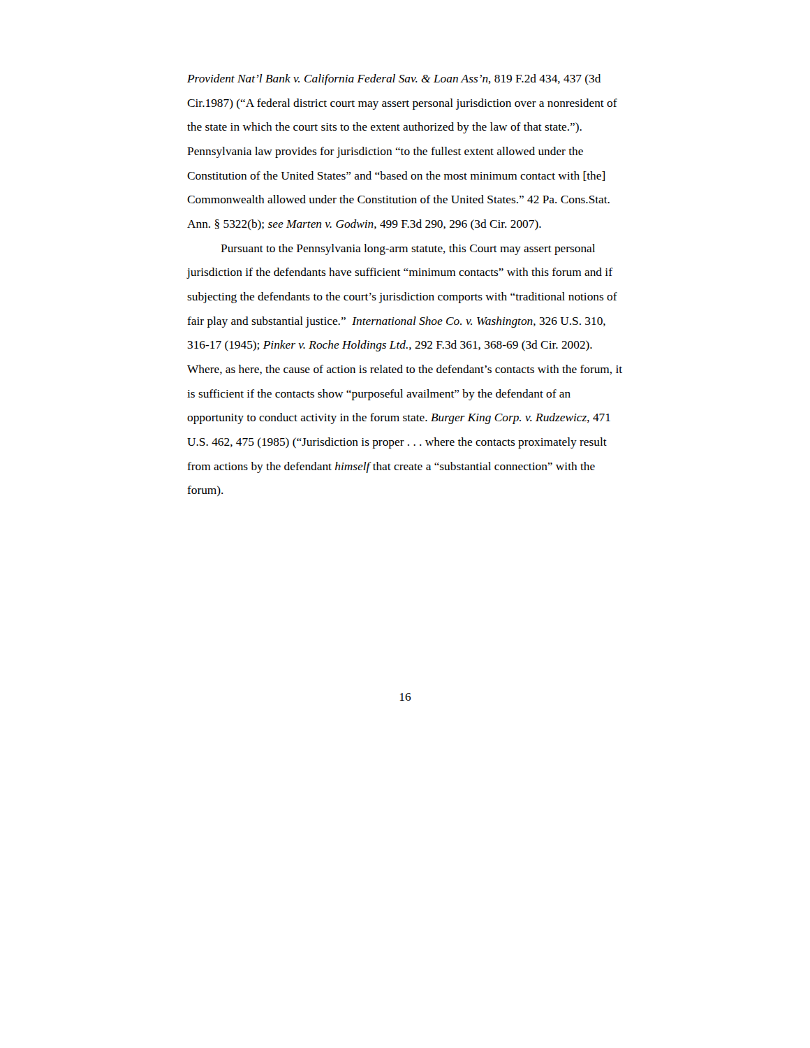Provident Nat’l Bank v. California Federal Sav. & Loan Ass’n, 819 F.2d 434, 437 (3d Cir.1987) (“A federal district court may assert personal jurisdiction over a nonresident of the state in which the court sits to the extent authorized by the law of that state.”). Pennsylvania law provides for jurisdiction “to the fullest extent allowed under the Constitution of the United States” and “based on the most minimum contact with [the] Commonwealth allowed under the Constitution of the United States.” 42 Pa. Cons.Stat. Ann. § 5322(b); see Marten v. Godwin, 499 F.3d 290, 296 (3d Cir. 2007).
Pursuant to the Pennsylvania long-arm statute, this Court may assert personal jurisdiction if the defendants have sufficient “minimum contacts” with this forum and if subjecting the defendants to the court’s jurisdiction comports with “traditional notions of fair play and substantial justice.” International Shoe Co. v. Washington, 326 U.S. 310, 316-17 (1945); Pinker v. Roche Holdings Ltd., 292 F.3d 361, 368-69 (3d Cir. 2002). Where, as here, the cause of action is related to the defendant’s contacts with the forum, it is sufficient if the contacts show “purposeful availment” by the defendant of an opportunity to conduct activity in the forum state. Burger King Corp. v. Rudzewicz, 471 U.S. 462, 475 (1985) (“Jurisdiction is proper . . . where the contacts proximately result from actions by the defendant himself that create a “substantial connection” with the forum).
16